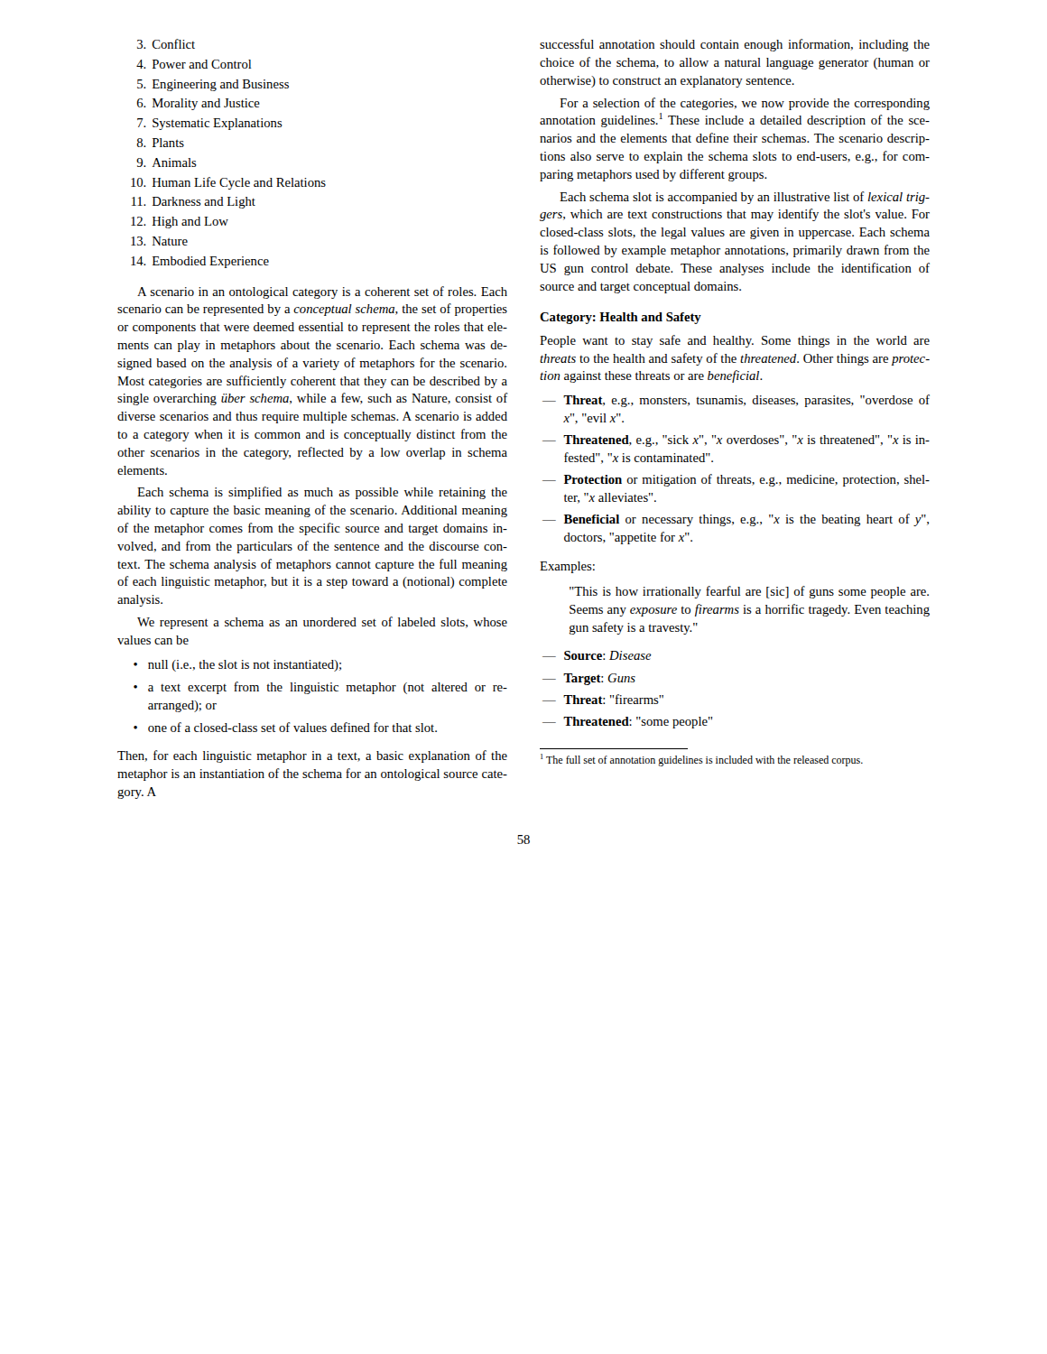Conflict
Power and Control
Engineering and Business
Morality and Justice
Systematic Explanations
Plants
Animals
Human Life Cycle and Relations
Darkness and Light
High and Low
Nature
Embodied Experience
A scenario in an ontological category is a coherent set of roles. Each scenario can be represented by a conceptual schema, the set of properties or components that were deemed essential to represent the roles that elements can play in metaphors about the scenario. Each schema was designed based on the analysis of a variety of metaphors for the scenario. Most categories are sufficiently coherent that they can be described by a single overarching über schema, while a few, such as Nature, consist of diverse scenarios and thus require multiple schemas. A scenario is added to a category when it is common and is conceptually distinct from the other scenarios in the category, reflected by a low overlap in schema elements.
Each schema is simplified as much as possible while retaining the ability to capture the basic meaning of the scenario. Additional meaning of the metaphor comes from the specific source and target domains involved, and from the particulars of the sentence and the discourse context. The schema analysis of metaphors cannot capture the full meaning of each linguistic metaphor, but it is a step toward a (notional) complete analysis.
We represent a schema as an unordered set of labeled slots, whose values can be
null (i.e., the slot is not instantiated);
a text excerpt from the linguistic metaphor (not altered or rearranged); or
one of a closed-class set of values defined for that slot.
Then, for each linguistic metaphor in a text, a basic explanation of the metaphor is an instantiation of the schema for an ontological source category. A
successful annotation should contain enough information, including the choice of the schema, to allow a natural language generator (human or otherwise) to construct an explanatory sentence.
For a selection of the categories, we now provide the corresponding annotation guidelines.1 These include a detailed description of the scenarios and the elements that define their schemas. The scenario descriptions also serve to explain the schema slots to end-users, e.g., for comparing metaphors used by different groups.
Each schema slot is accompanied by an illustrative list of lexical triggers, which are text constructions that may identify the slot's value. For closed-class slots, the legal values are given in uppercase. Each schema is followed by example metaphor annotations, primarily drawn from the US gun control debate. These analyses include the identification of source and target conceptual domains.
Category: Health and Safety
People want to stay safe and healthy. Some things in the world are threats to the health and safety of the threatened. Other things are protection against these threats or are beneficial.
Threat, e.g., monsters, tsunamis, diseases, parasites, "overdose of x", "evil x".
Threatened, e.g., "sick x", "x overdoses", "x is threatened", "x is infested", "x is contaminated".
Protection or mitigation of threats, e.g., medicine, protection, shelter, "x alleviates".
Beneficial or necessary things, e.g., "x is the beating heart of y", doctors, "appetite for x".
Examples:
"This is how irrationally fearful are [sic] of guns some people are. Seems any exposure to firearms is a horrific tragedy. Even teaching gun safety is a travesty."
Source: Disease
Target: Guns
Threat: "firearms"
Threatened: "some people"
1 The full set of annotation guidelines is included with the released corpus.
58